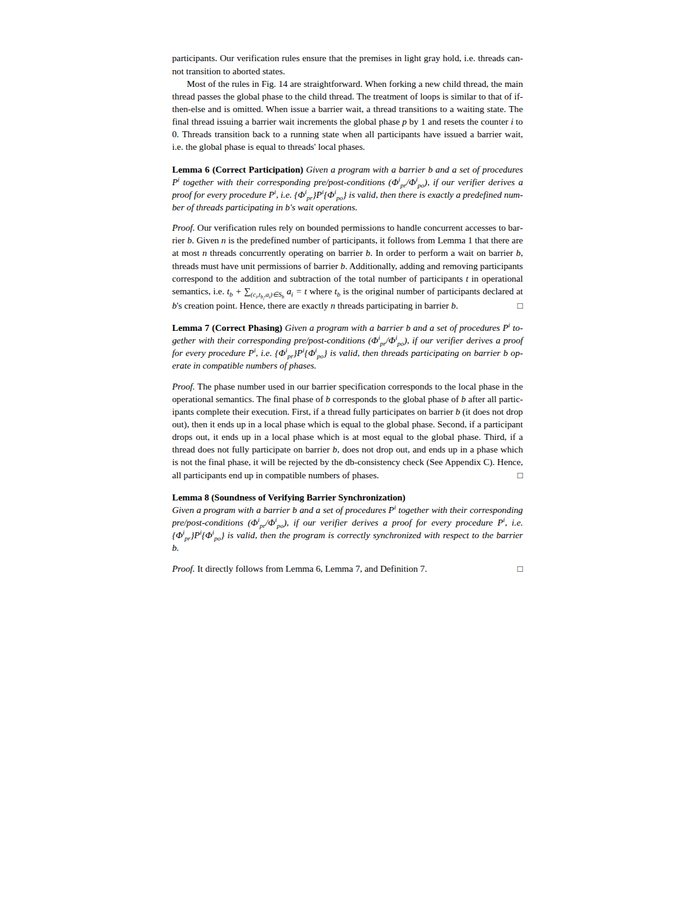participants. Our verification rules ensure that the premises in light gray hold, i.e. threads cannot transition to aborted states.
Most of the rules in Fig. 14 are straightforward. When forking a new child thread, the main thread passes the global phase to the child thread. The treatment of loops is similar to that of if-then-else and is omitted. When issue a barrier wait, a thread transitions to a waiting state. The final thread issuing a barrier wait increments the global phase p by 1 and resets the counter i to 0. Threads transition back to a running state when all participants have issued a barrier wait, i.e. the global phase is equal to threads' local phases.
Lemma 6 (Correct Participation) Given a program with a barrier b and a set of procedures Pi together with their corresponding pre/post-conditions (Φipr/Φipo), if our verifier derives a proof for every procedure Pi, i.e. {Φipr}Pi{Φipo} is valid, then there is exactly a predefined number of threads participating in b's wait operations.
Proof. Our verification rules rely on bounded permissions to handle concurrent accesses to barrier b. Given n is the predefined number of participants, it follows from Lemma 1 that there are at most n threads concurrently operating on barrier b. In order to perform a wait on barrier b, threads must have unit permissions of barrier b. Additionally, adding and removing participants correspond to the addition and subtraction of the total number of participants t in operational semantics, i.e. tb + ∑(ci,tbi,ai)∈Sb ai = t where tb is the original number of participants declared at b's creation point. Hence, there are exactly n threads participating in barrier b. □
Lemma 7 (Correct Phasing) Given a program with a barrier b and a set of procedures Pi together with their corresponding pre/post-conditions (Φipr/Φipo), if our verifier derives a proof for every procedure Pi, i.e. {Φipr}Pi{Φipo} is valid, then threads participating on barrier b operate in compatible numbers of phases.
Proof. The phase number used in our barrier specification corresponds to the local phase in the operational semantics. The final phase of b corresponds to the global phase of b after all participants complete their execution. First, if a thread fully participates on barrier b (it does not drop out), then it ends up in a local phase which is equal to the global phase. Second, if a participant drops out, it ends up in a local phase which is at most equal to the global phase. Third, if a thread does not fully participate on barrier b, does not drop out, and ends up in a phase which is not the final phase, it will be rejected by the db-consistency check (See Appendix C). Hence, all participants end up in compatible numbers of phases. □
Lemma 8 (Soundness of Verifying Barrier Synchronization)
Given a program with a barrier b and a set of procedures Pi together with their corresponding pre/post-conditions (Φipr/Φipo), if our verifier derives a proof for every procedure Pi, i.e. {Φipr}Pi{Φipo} is valid, then the program is correctly synchronized with respect to the barrier b.
Proof. It directly follows from Lemma 6, Lemma 7, and Definition 7. □